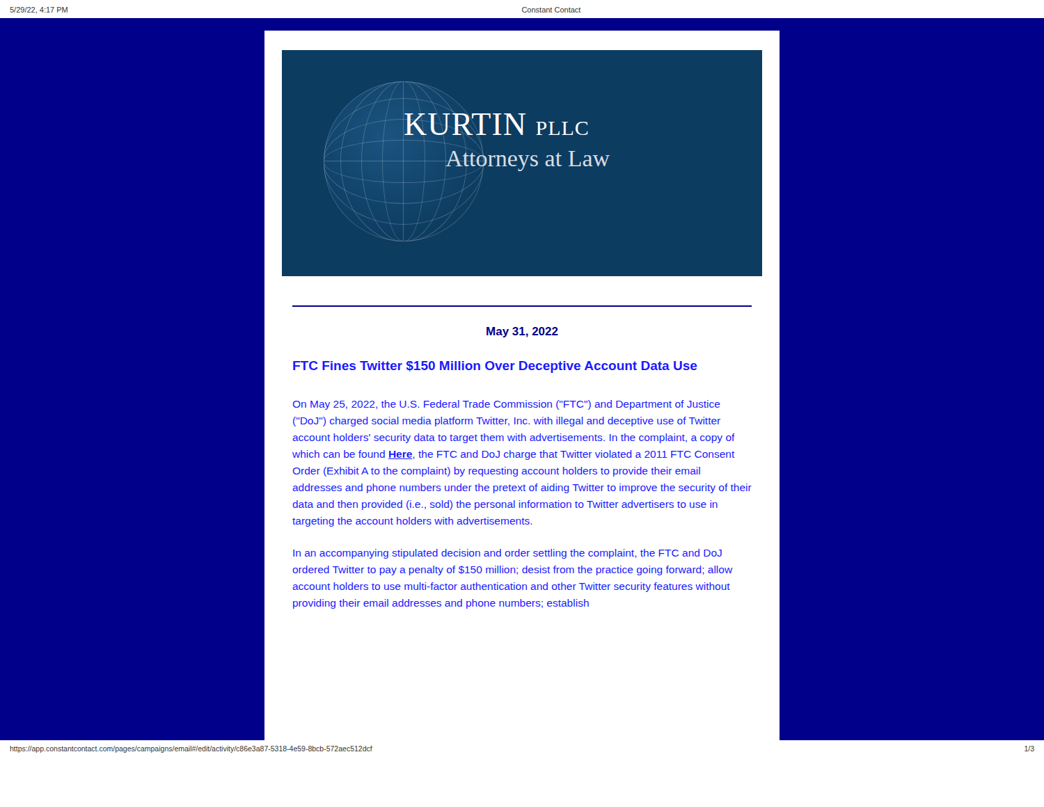5/29/22, 4:17 PM
Constant Contact
KURTIN PLLC
Attorneys at Law
May 31, 2022
FTC Fines Twitter $150 Million Over Deceptive Account Data Use
On May 25, 2022, the U.S. Federal Trade Commission ("FTC") and Department of Justice ("DoJ") charged social media platform Twitter, Inc. with illegal and deceptive use of Twitter account holders' security data to target them with advertisements. In the complaint, a copy of which can be found Here, the FTC and DoJ charge that Twitter violated a 2011 FTC Consent Order (Exhibit A to the complaint) by requesting account holders to provide their email addresses and phone numbers under the pretext of aiding Twitter to improve the security of their data and then provided (i.e., sold) the personal information to Twitter advertisers to use in targeting the account holders with advertisements.
In an accompanying stipulated decision and order settling the complaint, the FTC and DoJ ordered Twitter to pay a penalty of $150 million; desist from the practice going forward; allow account holders to use multi-factor authentication and other Twitter security features without providing their email addresses and phone numbers; establish
https://app.constantcontact.com/pages/campaigns/email#/edit/activity/c86e3a87-5318-4e59-8bcb-572aec512dcf
1/3